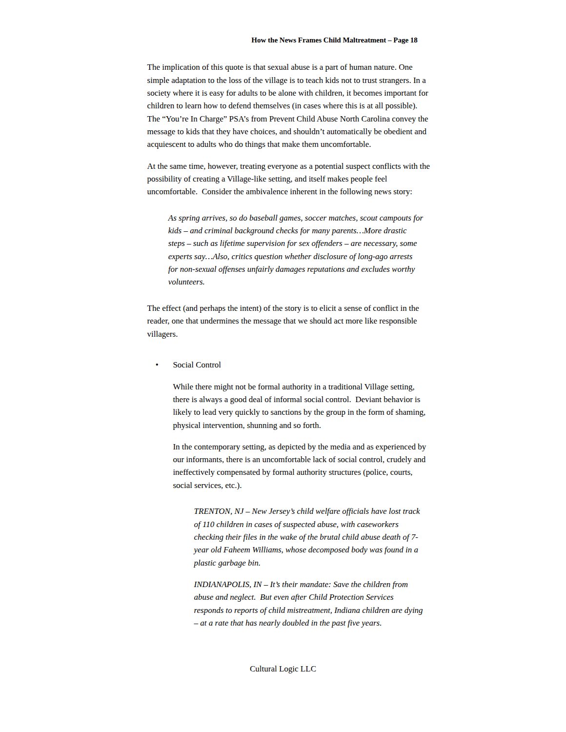How the News Frames Child Maltreatment – Page 18
The implication of this quote is that sexual abuse is a part of human nature. One simple adaptation to the loss of the village is to teach kids not to trust strangers. In a society where it is easy for adults to be alone with children, it becomes important for children to learn how to defend themselves (in cases where this is at all possible). The “You’re In Charge” PSA’s from Prevent Child Abuse North Carolina convey the message to kids that they have choices, and shouldn’t automatically be obedient and acquiescent to adults who do things that make them uncomfortable.
At the same time, however, treating everyone as a potential suspect conflicts with the possibility of creating a Village-like setting, and itself makes people feel uncomfortable. Consider the ambivalence inherent in the following news story:
As spring arrives, so do baseball games, soccer matches, scout campouts for kids – and criminal background checks for many parents…More drastic steps – such as lifetime supervision for sex offenders – are necessary, some experts say…Also, critics question whether disclosure of long-ago arrests for non-sexual offenses unfairly damages reputations and excludes worthy volunteers.
The effect (and perhaps the intent) of the story is to elicit a sense of conflict in the reader, one that undermines the message that we should act more like responsible villagers.
Social Control
While there might not be formal authority in a traditional Village setting, there is always a good deal of informal social control. Deviant behavior is likely to lead very quickly to sanctions by the group in the form of shaming, physical intervention, shunning and so forth.
In the contemporary setting, as depicted by the media and as experienced by our informants, there is an uncomfortable lack of social control, crudely and ineffectively compensated by formal authority structures (police, courts, social services, etc.).
TRENTON, NJ – New Jersey’s child welfare officials have lost track of 110 children in cases of suspected abuse, with caseworkers checking their files in the wake of the brutal child abuse death of 7-year old Faheem Williams, whose decomposed body was found in a plastic garbage bin.
INDIANAPOLIS, IN – It’s their mandate: Save the children from abuse and neglect. But even after Child Protection Services responds to reports of child mistreatment, Indiana children are dying – at a rate that has nearly doubled in the past five years.
Cultural Logic LLC